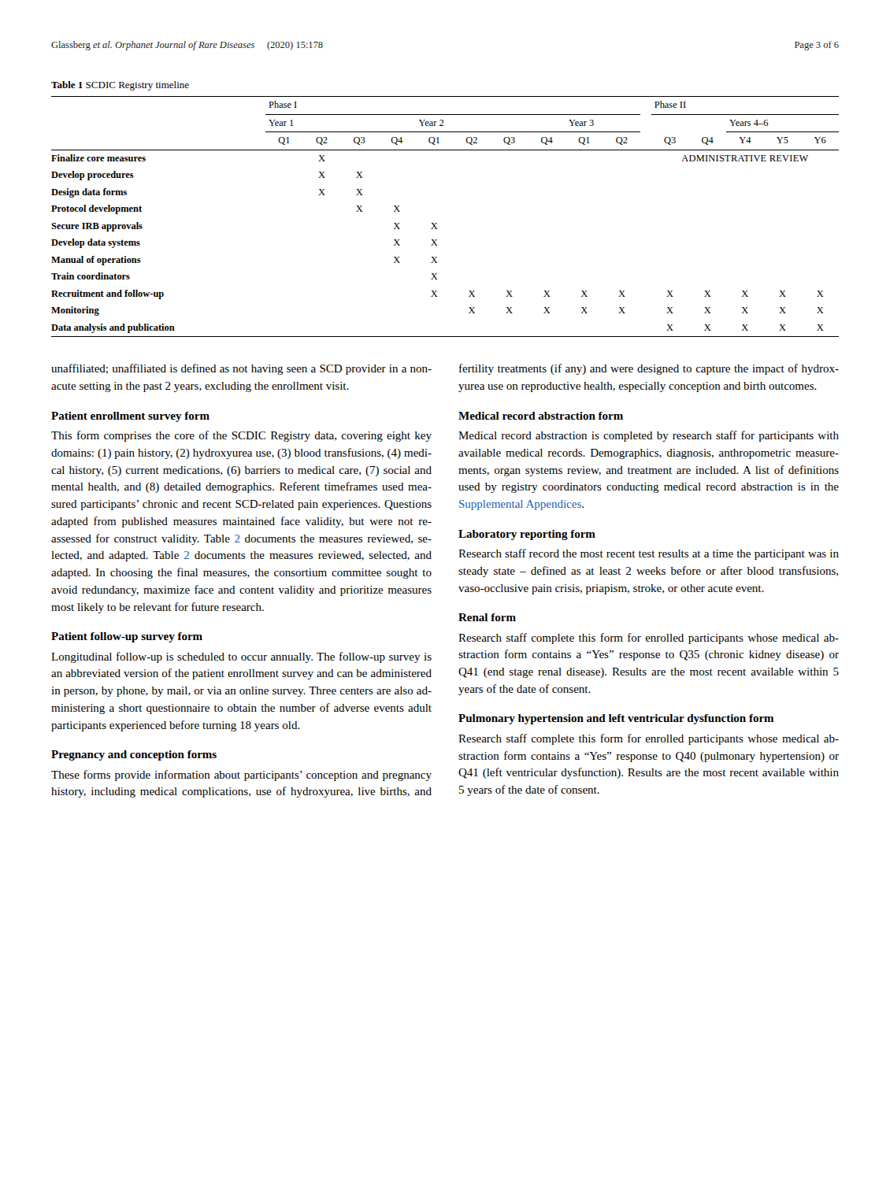Glassberg et al. Orphanet Journal of Rare Diseases (2020) 15:178
Page 3 of 6
Table 1 SCDIC Registry timeline
| | Phase I | | Phase II |
| --- | --- | --- | --- |
| | Year 1 | Year 2 | Year 3 | | | Years 4–6 |
| | Q1 | Q2 | Q3 | Q4 | Q1 | Q2 | Q3 | Q4 | Q1 | Q2 | | Q3 | Q4 | Y4 | Y5 | Y6 |
| Finalize core measures | | X | | | | | | | | | | ADMINISTRATIVE REVIEW |
| Develop procedures | | X | X | | | | | | | | | | | | | |
| Design data forms | | X | X | | | | | | | | | | | | | |
| Protocol development | | | X | X | | | | | | | | | | | | |
| Secure IRB approvals | | | | X | X | | | | | | | | | | | |
| Develop data systems | | | | X | X | | | | | | | | | | | |
| Manual of operations | | | | X | X | | | | | | | | | | | |
| Train coordinators | | | | | X | | | | | | | | | | | |
| Recruitment and follow-up | | | | | X | X | X | X | X | X | | X | X | X | X | X |
| Monitoring | | | | | | X | X | X | X | X | | X | X | X | X | X |
| Data analysis and publication | | | | | | | | | | | | X | X | X | X | X |
unaffiliated; unaffiliated is defined as not having seen a SCD provider in a non-acute setting in the past 2 years, excluding the enrollment visit.
Patient enrollment survey form
This form comprises the core of the SCDIC Registry data, covering eight key domains: (1) pain history, (2) hydroxyurea use, (3) blood transfusions, (4) medical history, (5) current medications, (6) barriers to medical care, (7) social and mental health, and (8) detailed demographics. Referent timeframes used measured participants’ chronic and recent SCD-related pain experiences. Questions adapted from published measures maintained face validity, but were not reassessed for construct validity. Table 2 documents the measures reviewed, selected, and adapted. Table 2 documents the measures reviewed, selected, and adapted. In choosing the final measures, the consortium committee sought to avoid redundancy, maximize face and content validity and prioritize measures most likely to be relevant for future research.
Patient follow-up survey form
Longitudinal follow-up is scheduled to occur annually. The follow-up survey is an abbreviated version of the patient enrollment survey and can be administered in person, by phone, by mail, or via an online survey. Three centers are also administering a short questionnaire to obtain the number of adverse events adult participants experienced before turning 18 years old.
Pregnancy and conception forms
These forms provide information about participants’ conception and pregnancy history, including medical complications, use of hydroxyurea, live births, and fertility treatments (if any) and were designed to capture the impact of hydroxyurea use on reproductive health, especially conception and birth outcomes.
Medical record abstraction form
Medical record abstraction is completed by research staff for participants with available medical records. Demographics, diagnosis, anthropometric measurements, organ systems review, and treatment are included. A list of definitions used by registry coordinators conducting medical record abstraction is in the Supplemental Appendices.
Laboratory reporting form
Research staff record the most recent test results at a time the participant was in steady state – defined as at least 2 weeks before or after blood transfusions, vaso-occlusive pain crisis, priapism, stroke, or other acute event.
Renal form
Research staff complete this form for enrolled participants whose medical abstraction form contains a “Yes” response to Q35 (chronic kidney disease) or Q41 (end stage renal disease). Results are the most recent available within 5 years of the date of consent.
Pulmonary hypertension and left ventricular dysfunction form
Research staff complete this form for enrolled participants whose medical abstraction form contains a “Yes” response to Q40 (pulmonary hypertension) or Q41 (left ventricular dysfunction). Results are the most recent available within 5 years of the date of consent.